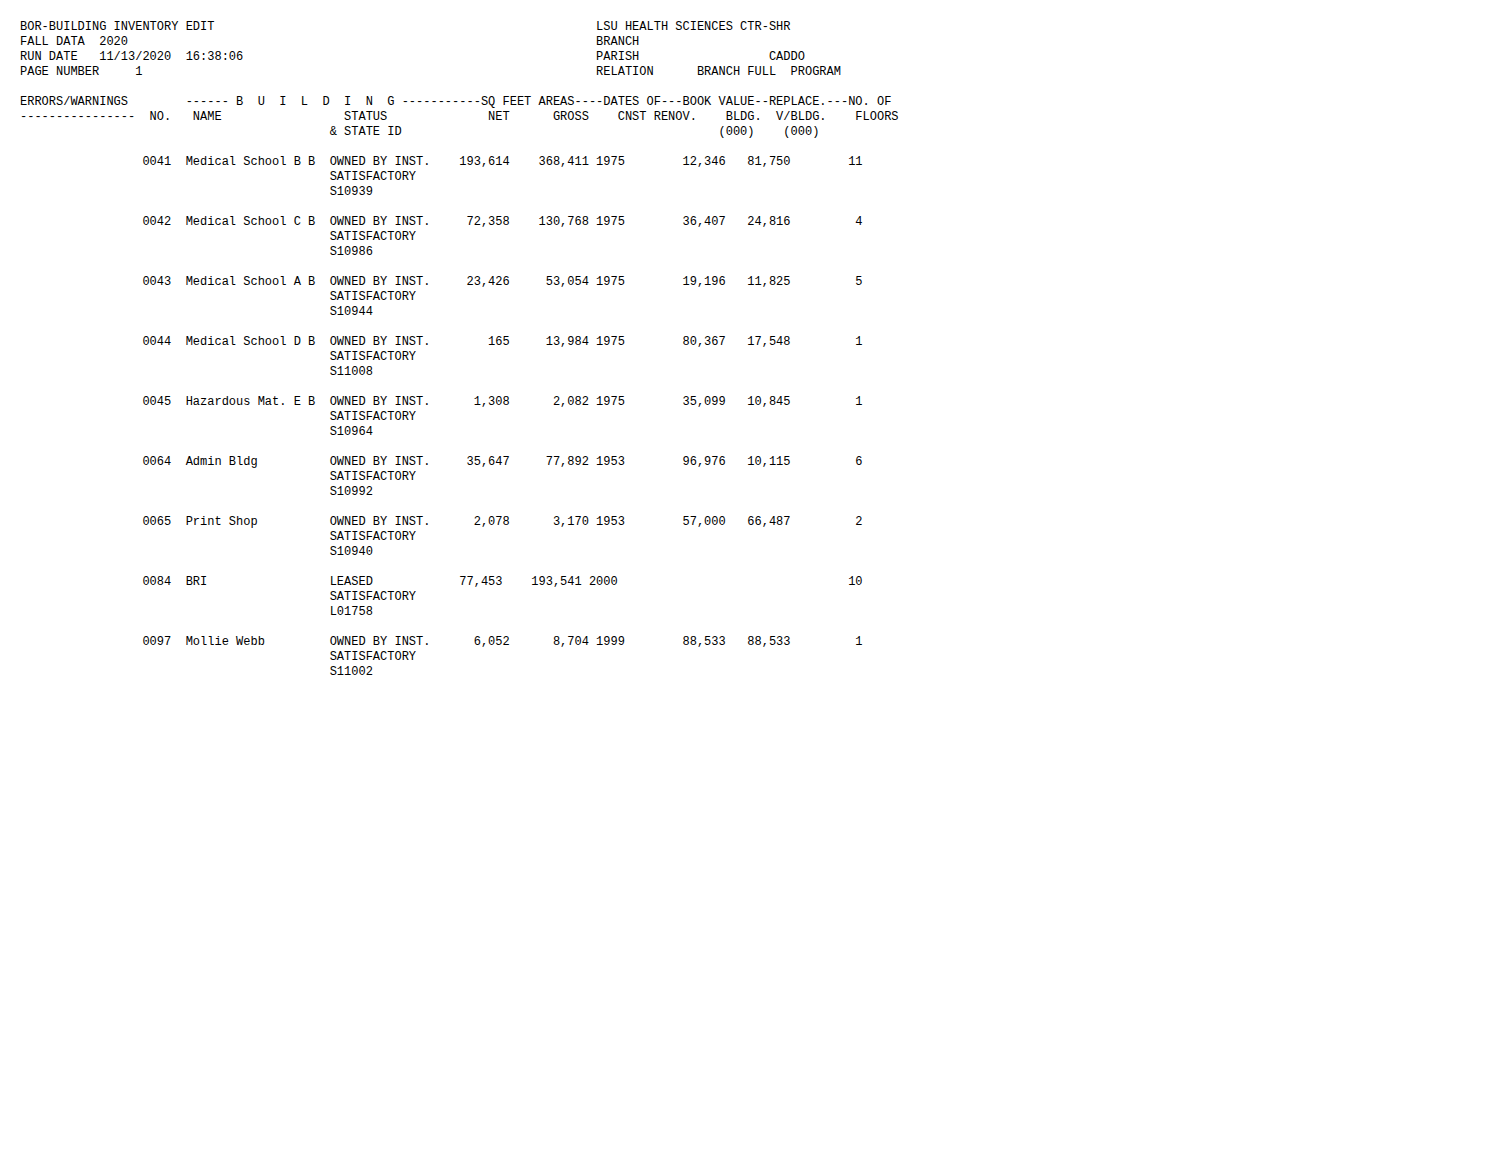BOR-BUILDING INVENTORY EDIT                                                     LSU HEALTH SCIENCES CTR-SHR
FALL DATA  2020                                                                 BRANCH
RUN DATE   11/13/2020  16:38:06                                                 PARISH                  CADDO
PAGE NUMBER     1                                                               RELATION      BRANCH FULL  PROGRAM

ERRORS/WARNINGS        ------ B  U  I  L  D  I  N  G -----------SQ FEET AREAS----DATES OF---BOOK VALUE--REPLACE.---NO. OF
----------------  NO.   NAME                 STATUS              NET      GROSS    CNST RENOV.    BLDG.  V/BLDG.    FLOORS
                                           & STATE ID                                            (000)    (000)

                 0041  Medical School B B  OWNED BY INST.    193,614    368,411 1975        12,346   81,750        11
                                           SATISFACTORY
                                           S10939

                 0042  Medical School C B  OWNED BY INST.     72,358    130,768 1975        36,407   24,816         4
                                           SATISFACTORY
                                           S10986

                 0043  Medical School A B  OWNED BY INST.     23,426     53,054 1975        19,196   11,825         5
                                           SATISFACTORY
                                           S10944

                 0044  Medical School D B  OWNED BY INST.        165     13,984 1975        80,367   17,548         1
                                           SATISFACTORY
                                           S11008

                 0045  Hazardous Mat. E B  OWNED BY INST.      1,308      2,082 1975        35,099   10,845         1
                                           SATISFACTORY
                                           S10964

                 0064  Admin Bldg          OWNED BY INST.     35,647     77,892 1953        96,976   10,115         6
                                           SATISFACTORY
                                           S10992

                 0065  Print Shop          OWNED BY INST.      2,078      3,170 1953        57,000   66,487         2
                                           SATISFACTORY
                                           S10940

                 0084  BRI                 LEASED            77,453    193,541 2000                                10
                                           SATISFACTORY
                                           L01758

                 0097  Mollie Webb         OWNED BY INST.      6,052      8,704 1999        88,533   88,533         1
                                           SATISFACTORY
                                           S11002